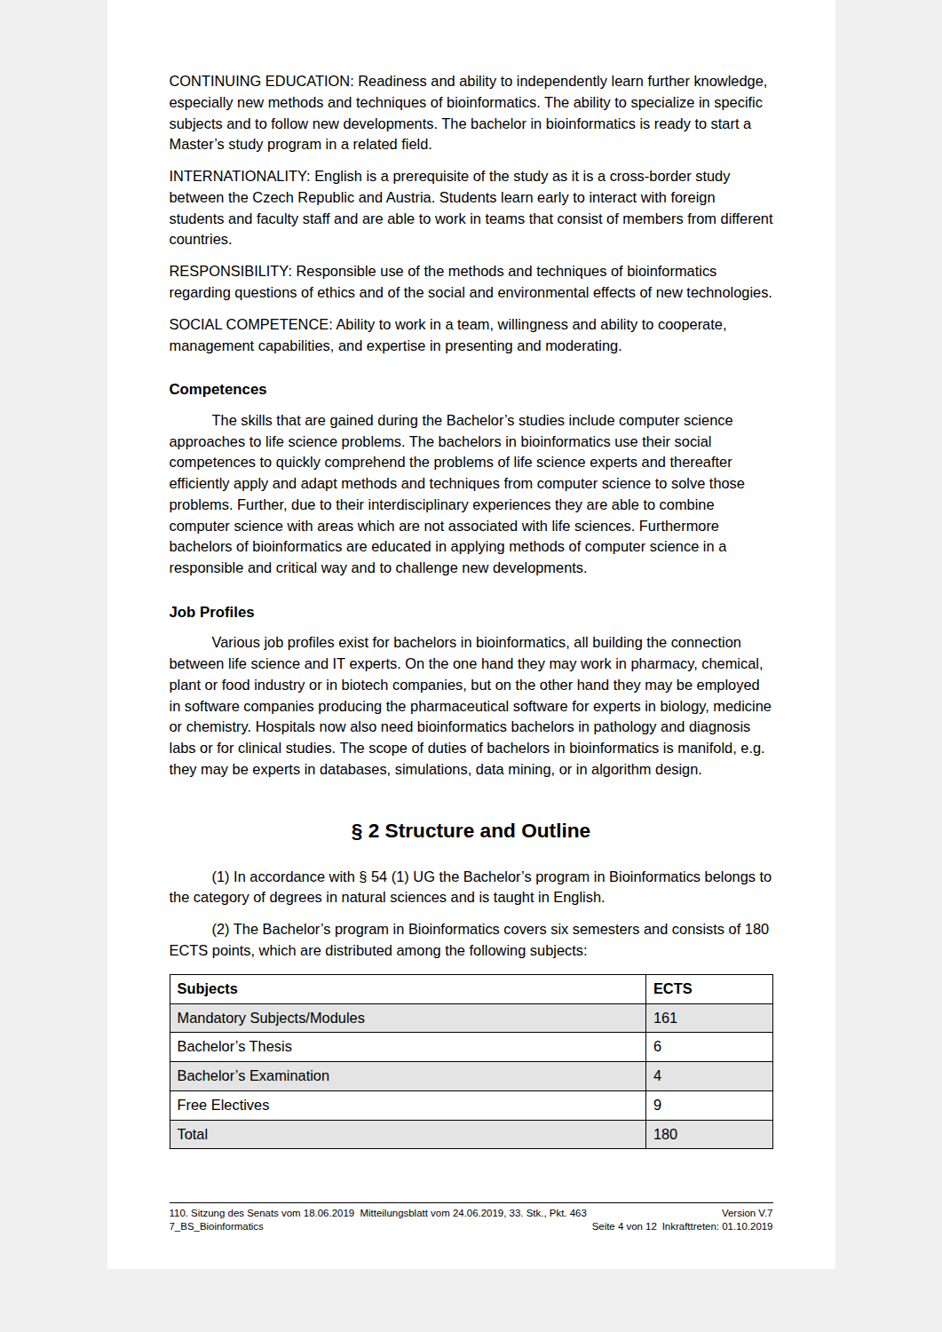CONTINUING EDUCATION: Readiness and ability to independently learn further knowledge, especially new methods and techniques of bioinformatics. The ability to specialize in specific subjects and to follow new developments. The bachelor in bioinformatics is ready to start a Master’s study program in a related field.
INTERNATIONALITY: English is a prerequisite of the study as it is a cross-border study between the Czech Republic and Austria. Students learn early to interact with foreign students and faculty staff and are able to work in teams that consist of members from different countries.
RESPONSIBILITY: Responsible use of the methods and techniques of bioinformatics regarding questions of ethics and of the social and environmental effects of new technologies.
SOCIAL COMPETENCE: Ability to work in a team, willingness and ability to cooperate, management capabilities, and expertise in presenting and moderating.
Competences
The skills that are gained during the Bachelor’s studies include computer science approaches to life science problems. The bachelors in bioinformatics use their social competences to quickly comprehend the problems of life science experts and thereafter efficiently apply and adapt methods and techniques from computer science to solve those problems. Further, due to their interdisciplinary experiences they are able to combine computer science with areas which are not associated with life sciences. Furthermore bachelors of bioinformatics are educated in applying methods of computer science in a responsible and critical way and to challenge new developments.
Job Profiles
Various job profiles exist for bachelors in bioinformatics, all building the connection between life science and IT experts. On the one hand they may work in pharmacy, chemical, plant or food industry or in biotech companies, but on the other hand they may be employed in software companies producing the pharmaceutical software for experts in biology, medicine or chemistry. Hospitals now also need bioinformatics bachelors in pathology and diagnosis labs or for clinical studies. The scope of duties of bachelors in bioinformatics is manifold, e.g. they may be experts in databases, simulations, data mining, or in algorithm design.
§ 2 Structure and Outline
(1) In accordance with § 54 (1) UG the Bachelor’s program in Bioinformatics belongs to the category of degrees in natural sciences and is taught in English.
(2) The Bachelor’s program in Bioinformatics covers six semesters and consists of 180 ECTS points, which are distributed among the following subjects:
| Subjects | ECTS |
| --- | --- |
| Mandatory Subjects/Modules | 161 |
| Bachelor’s Thesis | 6 |
| Bachelor’s Examination | 4 |
| Free Electives | 9 |
| Total | 180 |
110. Sitzung des Senats vom 18.06.2019 Mitteilungsblatt vom 24.06.2019, 33. Stk., Pkt. 463 7_BS_Bioinformatics
Seite 4 von 12
Version V.7 Inkrafttreten: 01.10.2019